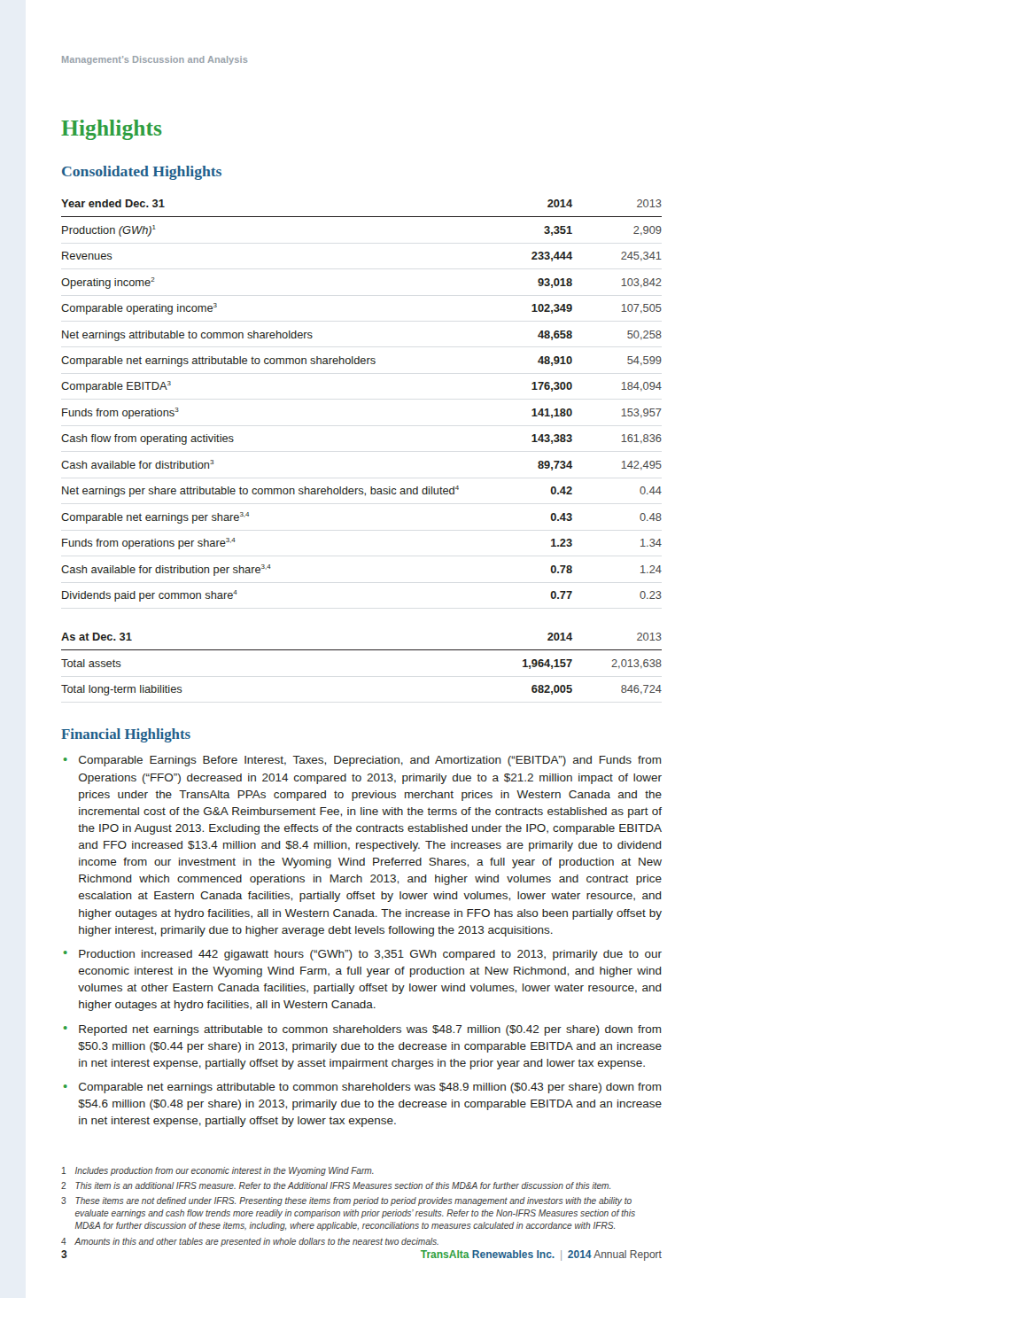Management’s Discussion and Analysis
Highlights
Consolidated Highlights
| Year ended Dec. 31 | 2014 | 2013 |
| --- | --- | --- |
| Production (GWh) 1 | 3,351 | 2,909 |
| Revenues | 233,444 | 245,341 |
| Operating income 2 | 93,018 | 103,842 |
| Comparable operating income 3 | 102,349 | 107,505 |
| Net earnings attributable to common shareholders | 48,658 | 50,258 |
| Comparable net earnings attributable to common shareholders | 48,910 | 54,599 |
| Comparable EBITDA 3 | 176,300 | 184,094 |
| Funds from operations 3 | 141,180 | 153,957 |
| Cash flow from operating activities | 143,383 | 161,836 |
| Cash available for distribution 3 | 89,734 | 142,495 |
| Net earnings per share attributable to common shareholders, basic and diluted 4 | 0.42 | 0.44 |
| Comparable net earnings per share 3,4 | 0.43 | 0.48 |
| Funds from operations per share 3,4 | 1.23 | 1.34 |
| Cash available for distribution per share 3,4 | 0.78 | 1.24 |
| Dividends paid per common share 4 | 0.77 | 0.23 |
| As at Dec. 31 | 2014 | 2013 |
| Total assets | 1,964,157 | 2,013,638 |
| Total long-term liabilities | 682,005 | 846,724 |
Financial Highlights
Comparable Earnings Before Interest, Taxes, Depreciation, and Amortization (“EBITDA”) and Funds from Operations (“FFO”) decreased in 2014 compared to 2013, primarily due to a $21.2 million impact of lower prices under the TransAlta PPAs compared to previous merchant prices in Western Canada and the incremental cost of the G&A Reimbursement Fee, in line with the terms of the contracts established as part of the IPO in August 2013. Excluding the effects of the contracts established under the IPO, comparable EBITDA and FFO increased $13.4 million and $8.4 million, respectively. The increases are primarily due to dividend income from our investment in the Wyoming Wind Preferred Shares, a full year of production at New Richmond which commenced operations in March 2013, and higher wind volumes and contract price escalation at Eastern Canada facilities, partially offset by lower wind volumes, lower water resource, and higher outages at hydro facilities, all in Western Canada. The increase in FFO has also been partially offset by higher interest, primarily due to higher average debt levels following the 2013 acquisitions.
Production increased 442 gigawatt hours (“GWh”) to 3,351 GWh compared to 2013, primarily due to our economic interest in the Wyoming Wind Farm, a full year of production at New Richmond, and higher wind volumes at other Eastern Canada facilities, partially offset by lower wind volumes, lower water resource, and higher outages at hydro facilities, all in Western Canada.
Reported net earnings attributable to common shareholders was $48.7 million ($0.42 per share) down from $50.3 million ($0.44 per share) in 2013, primarily due to the decrease in comparable EBITDA and an increase in net interest expense, partially offset by asset impairment charges in the prior year and lower tax expense.
Comparable net earnings attributable to common shareholders was $48.9 million ($0.43 per share) down from $54.6 million ($0.48 per share) in 2013, primarily due to the decrease in comparable EBITDA and an increase in net interest expense, partially offset by lower tax expense.
Includes production from our economic interest in the Wyoming Wind Farm.
This item is an additional IFRS measure. Refer to the Additional IFRS Measures section of this MD&A for further discussion of this item.
These items are not defined under IFRS. Presenting these items from period to period provides management and investors with the ability to evaluate earnings and cash flow trends more readily in comparison with prior periods’ results. Refer to the Non-IFRS Measures section of this MD&A for further discussion of these items, including, where applicable, reconciliations to measures calculated in accordance with IFRS.
Amounts in this and other tables are presented in whole dollars to the nearest two decimals.
3
TransAlta Renewables Inc.|2014 Annual Report